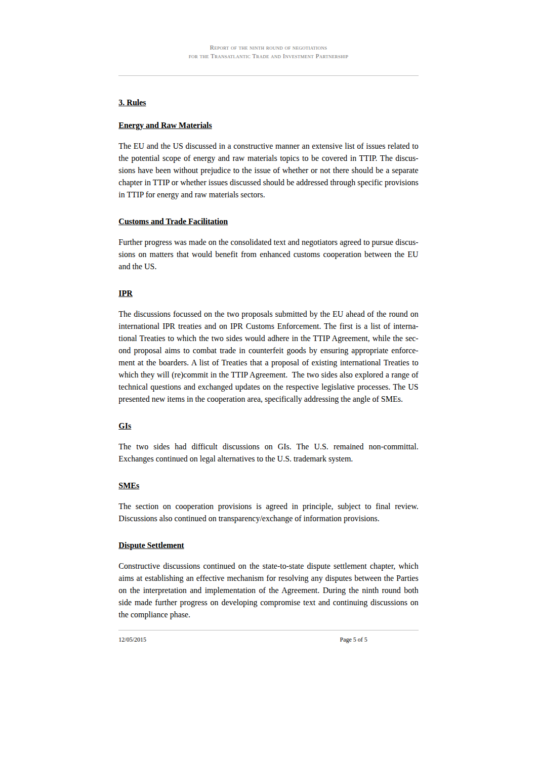Report of the ninth round of negotiations for the Transatlantic Trade and Investment Partnership
3. Rules
Energy and Raw Materials
The EU and the US discussed in a constructive manner an extensive list of issues related to the potential scope of energy and raw materials topics to be covered in TTIP. The discussions have been without prejudice to the issue of whether or not there should be a separate chapter in TTIP or whether issues discussed should be addressed through specific provisions in TTIP for energy and raw materials sectors.
Customs and Trade Facilitation
Further progress was made on the consolidated text and negotiators agreed to pursue discussions on matters that would benefit from enhanced customs cooperation between the EU and the US.
IPR
The discussions focussed on the two proposals submitted by the EU ahead of the round on international IPR treaties and on IPR Customs Enforcement. The first is a list of international Treaties to which the two sides would adhere in the TTIP Agreement, while the second proposal aims to combat trade in counterfeit goods by ensuring appropriate enforcement at the boarders. A list of Treaties that a proposal of existing international Treaties to which they will (re)commit in the TTIP Agreement. The two sides also explored a range of technical questions and exchanged updates on the respective legislative processes. The US presented new items in the cooperation area, specifically addressing the angle of SMEs.
GIs
The two sides had difficult discussions on GIs. The U.S. remained non-committal. Exchanges continued on legal alternatives to the U.S. trademark system.
SMEs
The section on cooperation provisions is agreed in principle, subject to final review. Discussions also continued on transparency/exchange of information provisions.
Dispute Settlement
Constructive discussions continued on the state-to-state dispute settlement chapter, which aims at establishing an effective mechanism for resolving any disputes between the Parties on the interpretation and implementation of the Agreement. During the ninth round both side made further progress on developing compromise text and continuing discussions on the compliance phase.
12/05/2015 Page 5 of 5